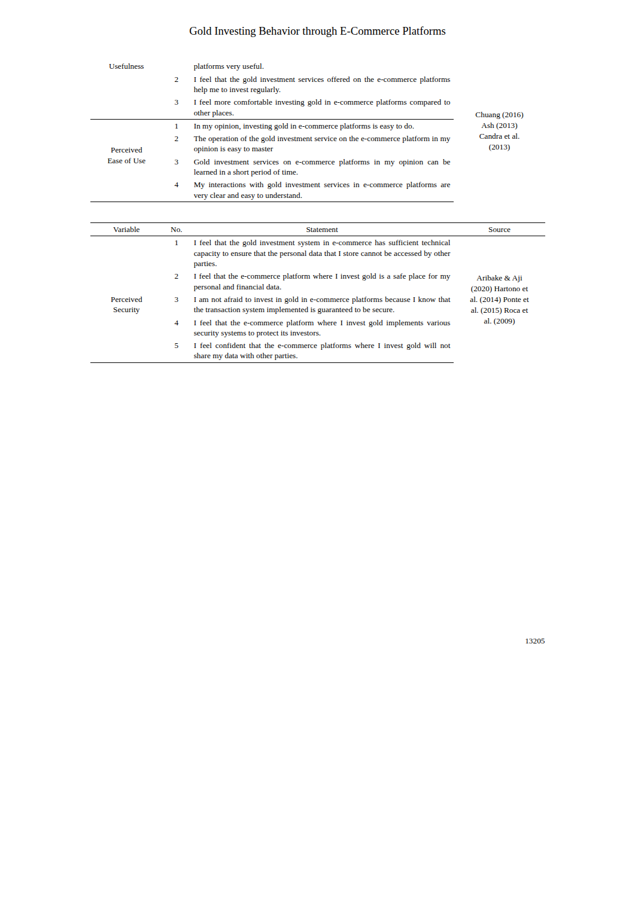Gold Investing Behavior through E-Commerce Platforms
| Usefulness | | platforms very useful. | Chuang (2016) Ash (2013) Candra et al. (2013) |
| | 2 | I feel that the gold investment services offered on the e-commerce platforms help me to invest regularly. |
| | 3 | I feel more comfortable investing gold in e-commerce platforms compared to other places. |
| | 1 | In my opinion, investing gold in e-commerce platforms is easy to do. |
| Perceived Ease of Use | 2 | The operation of the gold investment service on the e-commerce platform in my opinion is easy to master |
| 3 | Gold investment services on e-commerce platforms in my opinion can be learned in a short period of time. |
| | 4 | My interactions with gold investment services in e-commerce platforms are very clear and easy to understand. |
| Variable | No. | Statement | Source |
| --- | --- | --- | --- |
| | 1 | I feel that the gold investment system in e-commerce has sufficient technical capacity to ensure that the personal data that I store cannot be accessed by other parties. | Aribake & Aji (2020) Hartono et al. (2014) Ponte et al. (2015) Roca et al. (2009) |
| | 2 | I feel that the e-commerce platform where I invest gold is a safe place for my personal and financial data. |
| Perceived Security | 3 | I am not afraid to invest in gold in e-commerce platforms because I know that the transaction system implemented is guaranteed to be secure. |
| | 4 | I feel that the e-commerce platform where I invest gold implements various security systems to protect its investors. |
| | 5 | I feel confident that the e-commerce platforms where I invest gold will not share my data with other parties. |
13205